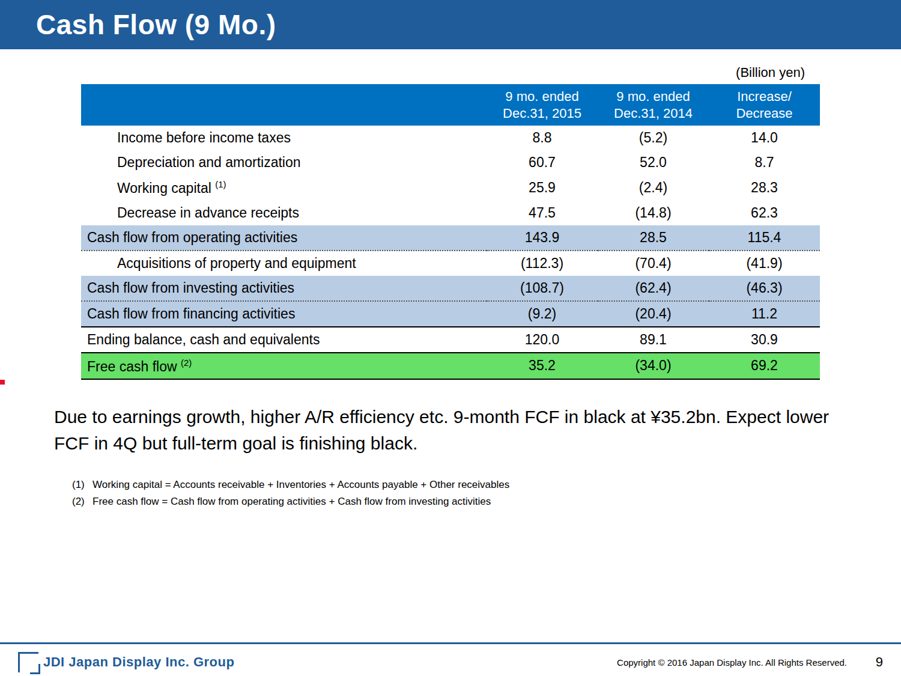Cash Flow (9 Mo.)
(Billion yen)
| | 9 mo. ended Dec.31, 2015 | 9 mo. ended Dec.31, 2014 | Increase/ Decrease |
| --- | --- | --- | --- |
| Income before income taxes | 8.8 | (5.2) | 14.0 |
| Depreciation and amortization | 60.7 | 52.0 | 8.7 |
| Working capital (1) | 25.9 | (2.4) | 28.3 |
| Decrease in advance receipts | 47.5 | (14.8) | 62.3 |
| Cash flow from operating activities | 143.9 | 28.5 | 115.4 |
| Acquisitions of property and equipment | (112.3) | (70.4) | (41.9) |
| Cash flow from investing activities | (108.7) | (62.4) | (46.3) |
| Cash flow from financing activities | (9.2) | (20.4) | 11.2 |
| Ending balance, cash and equivalents | 120.0 | 89.1 | 30.9 |
| Free cash flow (2) | 35.2 | (34.0) | 69.2 |
Due to earnings growth, higher A/R efficiency etc. 9-month FCF in black at ¥35.2bn. Expect lower FCF in 4Q but full-term goal is finishing black.
(1) Working capital = Accounts receivable + Inventories + Accounts payable + Other receivables
(2) Free cash flow = Cash flow from operating activities + Cash flow from investing activities
JDI Japan Display Inc. Group
Copyright © 2016 Japan Display Inc. All Rights Reserved.
9